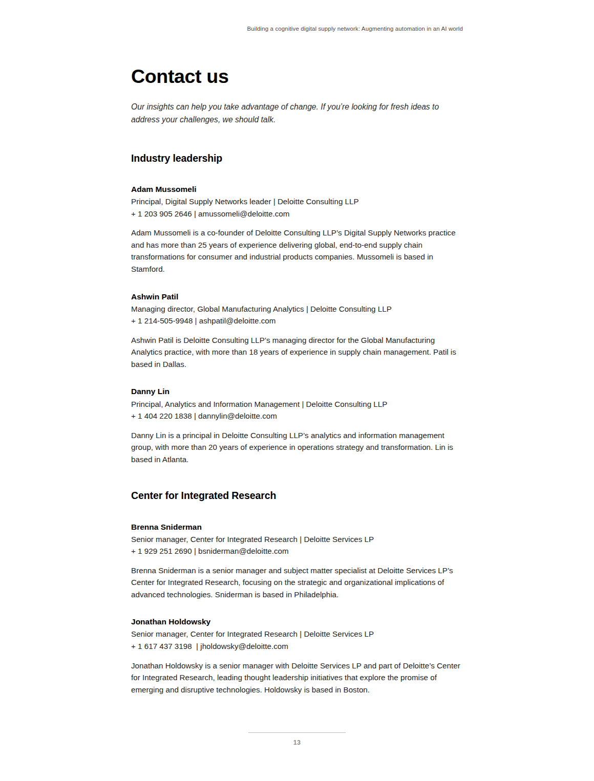Building a cognitive digital supply network: Augmenting automation in an AI world
Contact us
Our insights can help you take advantage of change. If you’re looking for fresh ideas to address your challenges, we should talk.
Industry leadership
Adam Mussomeli
Principal, Digital Supply Networks leader | Deloitte Consulting LLP
+ 1 203 905 2646 | amussomeli@deloitte.com
Adam Mussomeli is a co-founder of Deloitte Consulting LLP’s Digital Supply Networks practice and has more than 25 years of experience delivering global, end-to-end supply chain transformations for consumer and industrial products companies. Mussomeli is based in Stamford.
Ashwin Patil
Managing director, Global Manufacturing Analytics | Deloitte Consulting LLP
+ 1 214-505-9948 | ashpatil@deloitte.com
Ashwin Patil is Deloitte Consulting LLP’s managing director for the Global Manufacturing Analytics practice, with more than 18 years of experience in supply chain management. Patil is based in Dallas.
Danny Lin
Principal, Analytics and Information Management | Deloitte Consulting LLP
+ 1 404 220 1838 | dannylin@deloitte.com
Danny Lin is a principal in Deloitte Consulting LLP’s analytics and information management group, with more than 20 years of experience in operations strategy and transformation. Lin is based in Atlanta.
Center for Integrated Research
Brenna Sniderman
Senior manager, Center for Integrated Research | Deloitte Services LP
+ 1 929 251 2690 | bsniderman@deloitte.com
Brenna Sniderman is a senior manager and subject matter specialist at Deloitte Services LP’s Center for Integrated Research, focusing on the strategic and organizational implications of advanced technologies. Sniderman is based in Philadelphia.
Jonathan Holdowsky
Senior manager, Center for Integrated Research | Deloitte Services LP
+ 1 617 437 3198 | jholdowsky@deloitte.com
Jonathan Holdowsky is a senior manager with Deloitte Services LP and part of Deloitte’s Center for Integrated Research, leading thought leadership initiatives that explore the promise of emerging and disruptive technologies. Holdowsky is based in Boston.
13